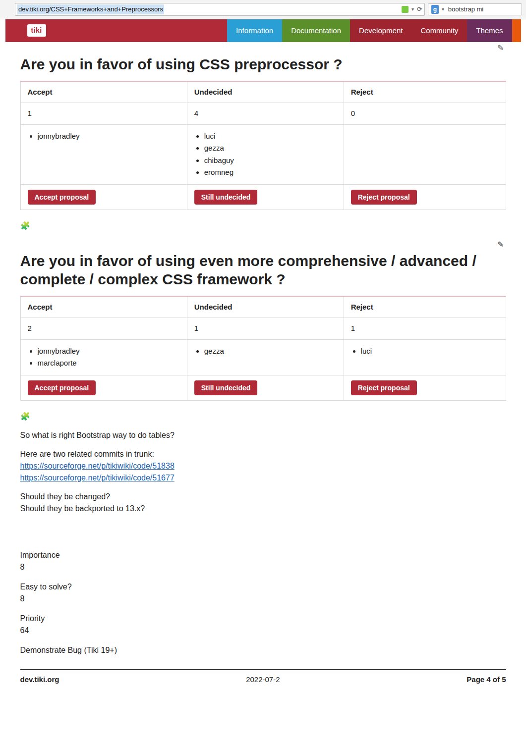dev.tiki.org/CSS+Frameworks+and+Preprocessors ▾ ⟳
g ▾
tiki
Information
Documentation
Development
Community
Themes
Are you in favor of using CSS preprocessor ?
✎
| Accept | Undecided | Reject |
| --- | --- | --- |
| 1 | 4 | 0 |
| jonnybradley | luci gezza chibaguy eromneg | |
| Accept proposal | Still undecided | Reject proposal |
🧩
Are you in favor of using even more comprehensive / advanced / complete / complex CSS framework ?
✎
| Accept | Undecided | Reject |
| --- | --- | --- |
| 2 | 1 | 1 |
| jonnybradley marclaporte | gezza | luci |
| Accept proposal | Still undecided | Reject proposal |
🧩
So what is right Bootstrap way to do tables?
Here are two related commits in trunk:
https://sourceforge.net/p/tikiwiki/code/51838 https://sourceforge.net/p/tikiwiki/code/51677
Should they be changed?
Should they be backported to 13.x?
Importance
8
Easy to solve?
8
Priority
64
Demonstrate Bug (Tiki 19+)
dev.tiki.org
2022-07-2
Page 4 of 5